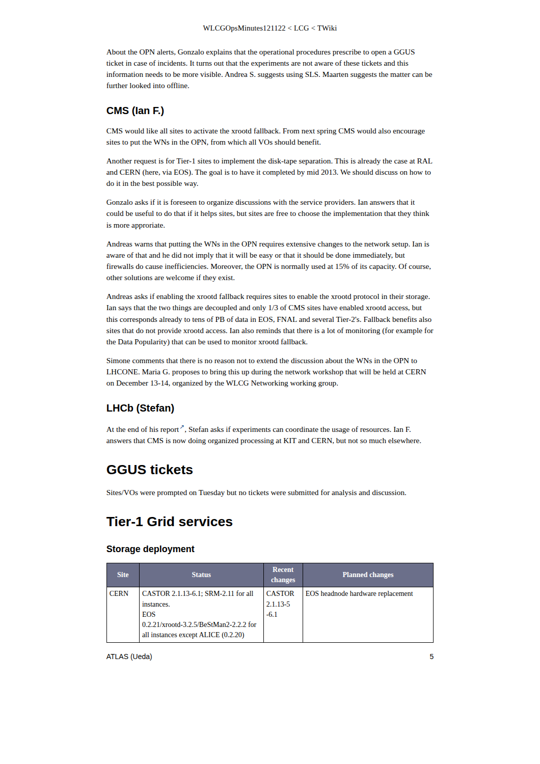WLCGOpsMinutes121122 < LCG < TWiki
About the OPN alerts, Gonzalo explains that the operational procedures prescribe to open a GGUS ticket in case of incidents. It turns out that the experiments are not aware of these tickets and this information needs to be more visible. Andrea S. suggests using SLS. Maarten suggests the matter can be further looked into offline.
CMS (Ian F.)
CMS would like all sites to activate the xrootd fallback. From next spring CMS would also encourage sites to put the WNs in the OPN, from which all VOs should benefit.
Another request is for Tier-1 sites to implement the disk-tape separation. This is already the case at RAL and CERN (here, via EOS). The goal is to have it completed by mid 2013. We should discuss on how to do it in the best possible way.
Gonzalo asks if it is foreseen to organize discussions with the service providers. Ian answers that it could be useful to do that if it helps sites, but sites are free to choose the implementation that they think is more approriate.
Andreas warns that putting the WNs in the OPN requires extensive changes to the network setup. Ian is aware of that and he did not imply that it will be easy or that it should be done immediately, but firewalls do cause inefficiencies. Moreover, the OPN is normally used at 15% of its capacity. Of course, other solutions are welcome if they exist.
Andreas asks if enabling the xrootd fallback requires sites to enable the xrootd protocol in their storage. Ian says that the two things are decoupled and only 1/3 of CMS sites have enabled xrootd access, but this corresponds already to tens of PB of data in EOS, FNAL and several Tier-2's. Fallback benefits also sites that do not provide xrootd access. Ian also reminds that there is a lot of monitoring (for example for the Data Popularity) that can be used to monitor xrootd fallback.
Simone comments that there is no reason not to extend the discussion about the WNs in the OPN to LHCONE. Maria G. proposes to bring this up during the network workshop that will be held at CERN on December 13-14, organized by the WLCG Networking working group.
LHCb (Stefan)
At the end of his report, Stefan asks if experiments can coordinate the usage of resources. Ian F. answers that CMS is now doing organized processing at KIT and CERN, but not so much elsewhere.
GGUS tickets
Sites/VOs were prompted on Tuesday but no tickets were submitted for analysis and discussion.
Tier-1 Grid services
Storage deployment
| Site | Status | Recent changes | Planned changes |
| --- | --- | --- | --- |
| CERN | CASTOR 2.1.13-6.1; SRM-2.11 for all instances. EOS 0.2.21/xrootd-3.2.5/BeStMan2-2.2.2 for all instances except ALICE (0.2.20) | CASTOR 2.1.13-5 -6.1 | EOS headnode hardware replacement |
ATLAS (Ueda) 5